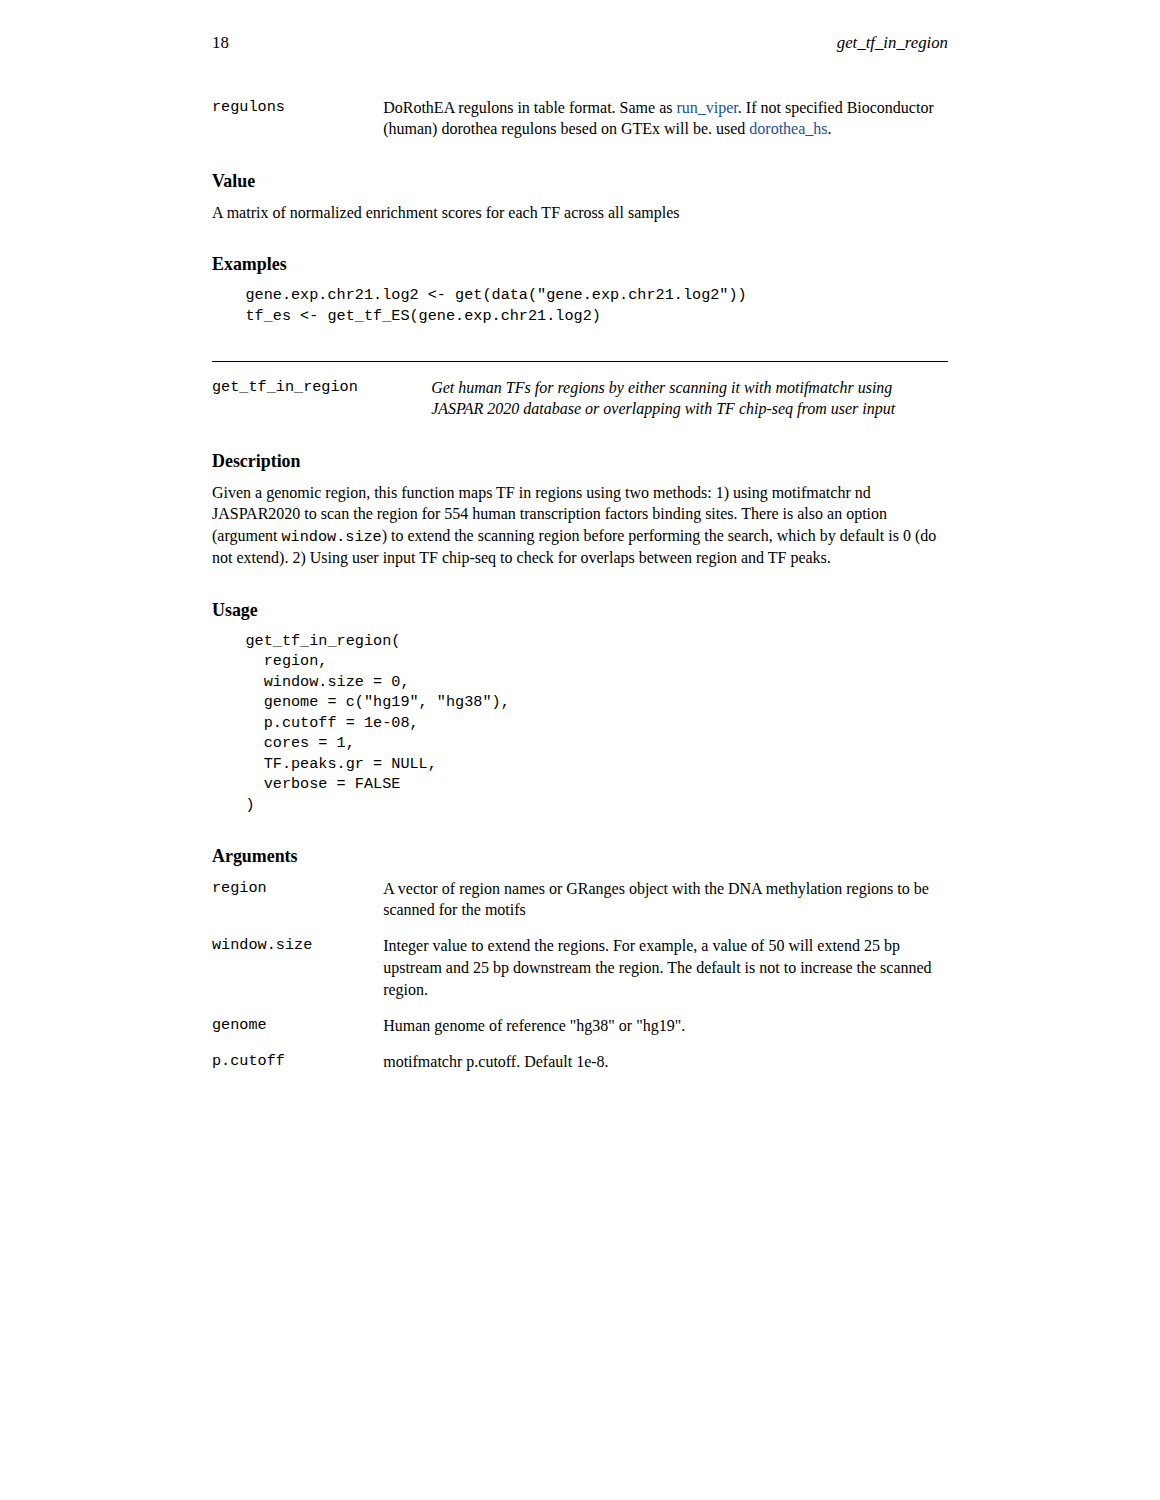18 get_tf_in_region
regulons
DoRothEA regulons in table format. Same as run_viper. If not specified Bioconductor (human) dorothea regulons besed on GTEx will be. used dorothea_hs.
Value
A matrix of normalized enrichment scores for each TF across all samples
Examples
gene.exp.chr21.log2 <- get(data("gene.exp.chr21.log2"))
tf_es <- get_tf_ES(gene.exp.chr21.log2)
get_tf_in_region
Get human TFs for regions by either scanning it with motifmatchr using JASPAR 2020 database or overlapping with TF chip-seq from user input
Description
Given a genomic region, this function maps TF in regions using two methods: 1) using motifmatchr nd JASPAR2020 to scan the region for 554 human transcription factors binding sites. There is also an option (argument window.size) to extend the scanning region before performing the search, which by default is 0 (do not extend). 2) Using user input TF chip-seq to check for overlaps between region and TF peaks.
Usage
get_tf_in_region(
  region,
  window.size = 0,
  genome = c("hg19", "hg38"),
  p.cutoff = 1e-08,
  cores = 1,
  TF.peaks.gr = NULL,
  verbose = FALSE
)
Arguments
region
A vector of region names or GRanges object with the DNA methylation regions to be scanned for the motifs
window.size
Integer value to extend the regions. For example, a value of 50 will extend 25 bp upstream and 25 bp downstream the region. The default is not to increase the scanned region.
genome
Human genome of reference "hg38" or "hg19".
p.cutoff
motifmatchr p.cutoff. Default 1e-8.